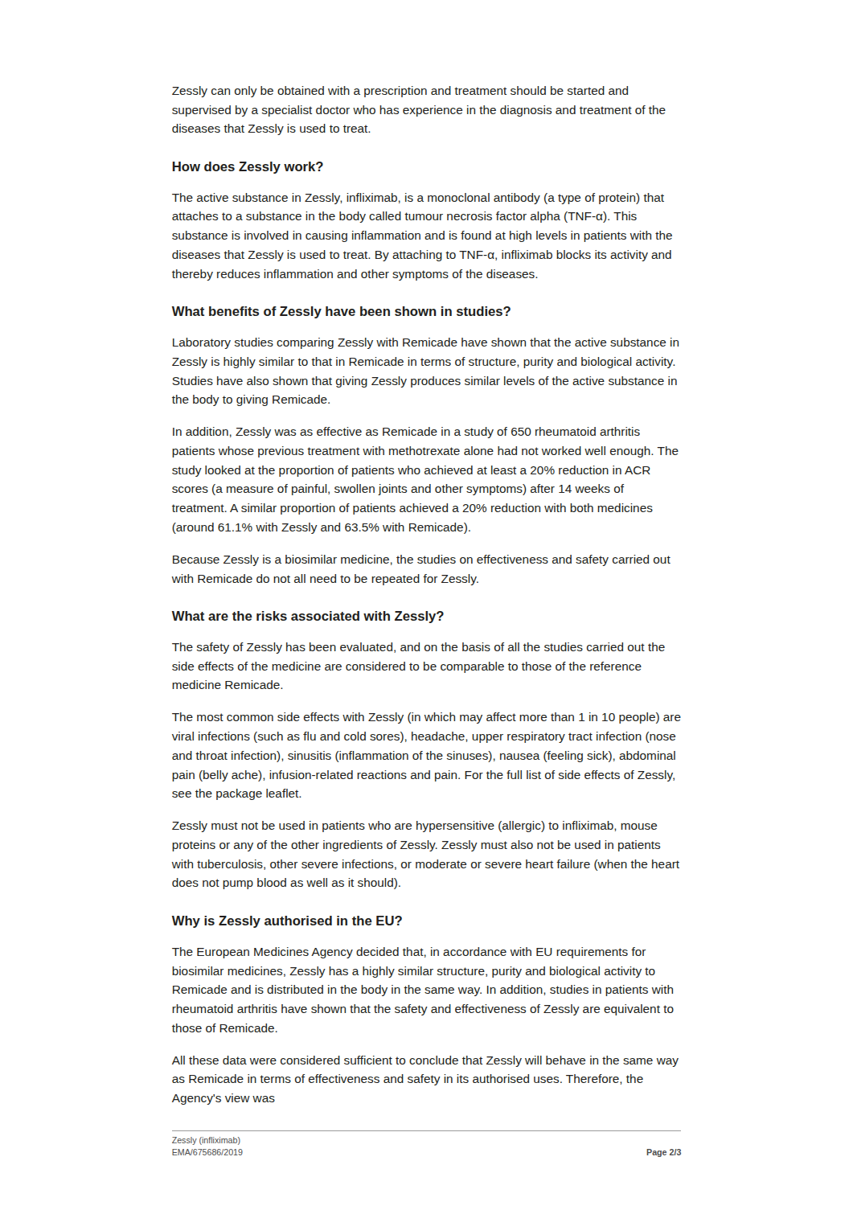Zessly can only be obtained with a prescription and treatment should be started and supervised by a specialist doctor who has experience in the diagnosis and treatment of the diseases that Zessly is used to treat.
How does Zessly work?
The active substance in Zessly, infliximab, is a monoclonal antibody (a type of protein) that attaches to a substance in the body called tumour necrosis factor alpha (TNF-α). This substance is involved in causing inflammation and is found at high levels in patients with the diseases that Zessly is used to treat. By attaching to TNF-α, infliximab blocks its activity and thereby reduces inflammation and other symptoms of the diseases.
What benefits of Zessly have been shown in studies?
Laboratory studies comparing Zessly with Remicade have shown that the active substance in Zessly is highly similar to that in Remicade in terms of structure, purity and biological activity. Studies have also shown that giving Zessly produces similar levels of the active substance in the body to giving Remicade.
In addition, Zessly was as effective as Remicade in a study of 650 rheumatoid arthritis patients whose previous treatment with methotrexate alone had not worked well enough. The study looked at the proportion of patients who achieved at least a 20% reduction in ACR scores (a measure of painful, swollen joints and other symptoms) after 14 weeks of treatment. A similar proportion of patients achieved a 20% reduction with both medicines (around 61.1% with Zessly and 63.5% with Remicade).
Because Zessly is a biosimilar medicine, the studies on effectiveness and safety carried out with Remicade do not all need to be repeated for Zessly.
What are the risks associated with Zessly?
The safety of Zessly has been evaluated, and on the basis of all the studies carried out the side effects of the medicine are considered to be comparable to those of the reference medicine Remicade.
The most common side effects with Zessly (in which may affect more than 1 in 10 people) are viral infections (such as flu and cold sores), headache, upper respiratory tract infection (nose and throat infection), sinusitis (inflammation of the sinuses), nausea (feeling sick), abdominal pain (belly ache), infusion-related reactions and pain. For the full list of side effects of Zessly, see the package leaflet.
Zessly must not be used in patients who are hypersensitive (allergic) to infliximab, mouse proteins or any of the other ingredients of Zessly. Zessly must also not be used in patients with tuberculosis, other severe infections, or moderate or severe heart failure (when the heart does not pump blood as well as it should).
Why is Zessly authorised in the EU?
The European Medicines Agency decided that, in accordance with EU requirements for biosimilar medicines, Zessly has a highly similar structure, purity and biological activity to Remicade and is distributed in the body in the same way. In addition, studies in patients with rheumatoid arthritis have shown that the safety and effectiveness of Zessly are equivalent to those of Remicade.
All these data were considered sufficient to conclude that Zessly will behave in the same way as Remicade in terms of effectiveness and safety in its authorised uses. Therefore, the Agency's view was
Zessly (infliximab)
EMA/675686/2019
Page 2/3